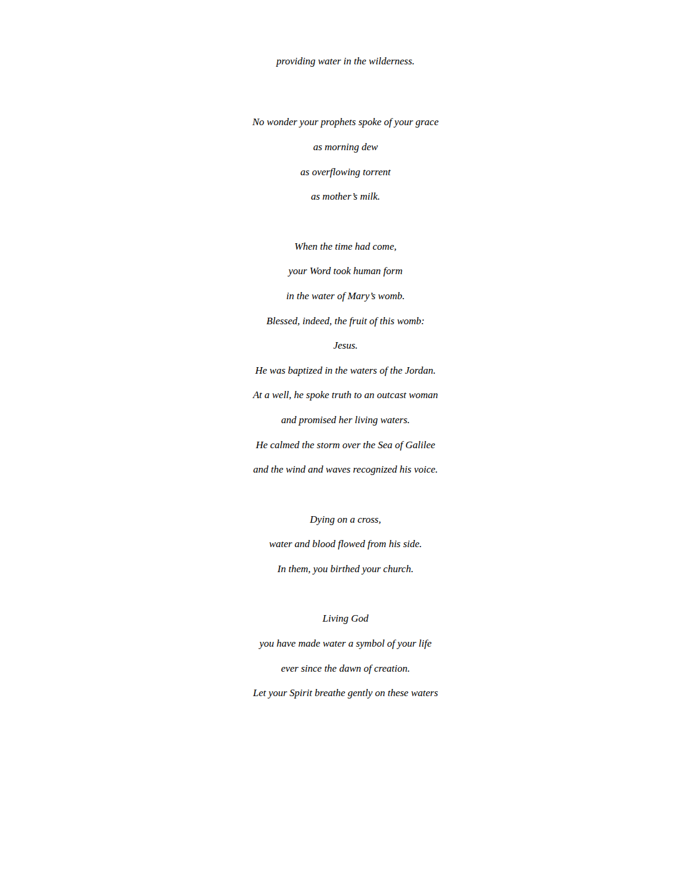providing water in the wilderness.
No wonder your prophets spoke of your grace
as morning dew
as overflowing torrent
as mother’s milk.
When the time had come,
your Word took human form
in the water of Mary’s womb.
Blessed, indeed, the fruit of this womb:
Jesus.
He was baptized in the waters of the Jordan.
At a well, he spoke truth to an outcast woman
and promised her living waters.
He calmed the storm over the Sea of Galilee
and the wind and waves recognized his voice.
Dying on a cross,
water and blood flowed from his side.
In them, you birthed your church.
Living God
you have made water a symbol of your life
ever since the dawn of creation.
Let your Spirit breathe gently on these waters